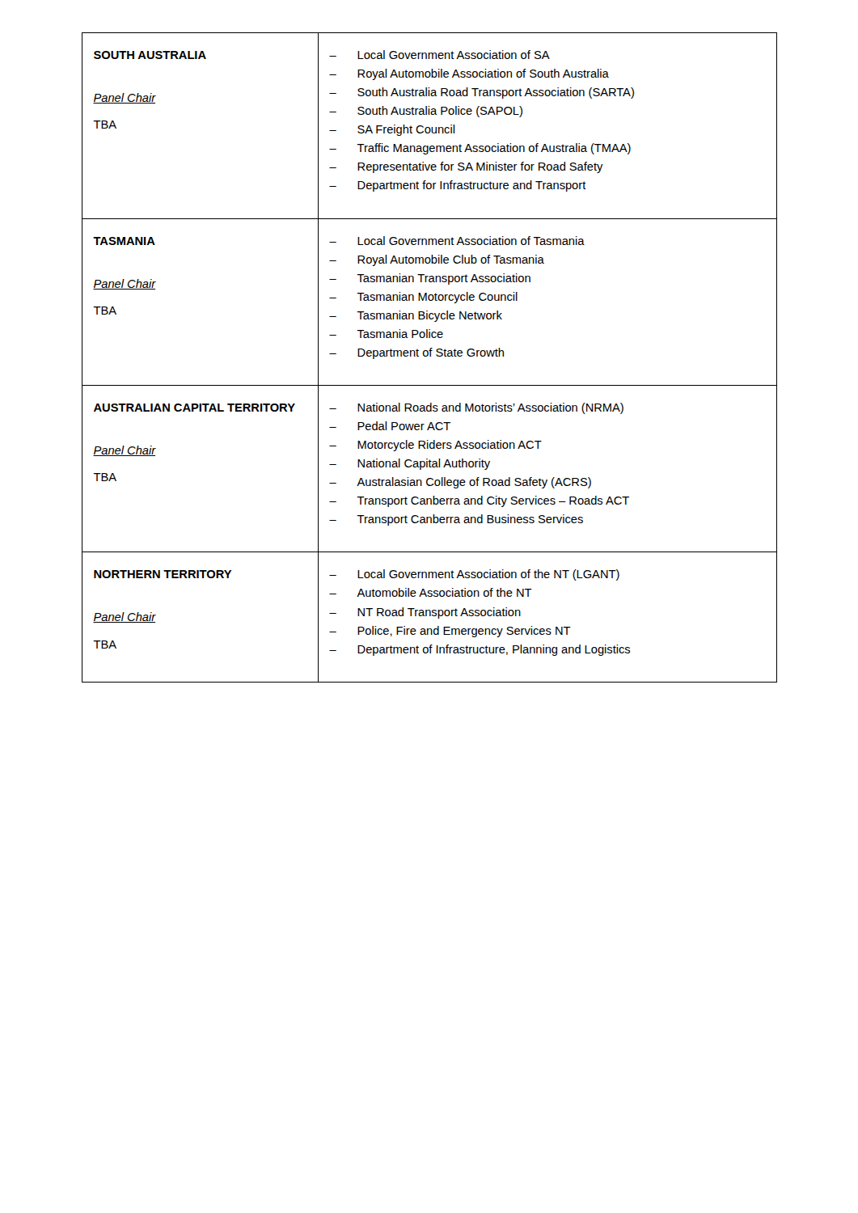| SOUTH AUSTRALIA Panel Chair TBA | Local Government Association of SA Royal Automobile Association of South Australia South Australia Road Transport Association (SARTA) South Australia Police (SAPOL) SA Freight Council Traffic Management Association of Australia (TMAA) Representative for SA Minister for Road Safety Department for Infrastructure and Transport |
| TASMANIA Panel Chair TBA | Local Government Association of Tasmania Royal Automobile Club of Tasmania Tasmanian Transport Association Tasmanian Motorcycle Council Tasmanian Bicycle Network Tasmania Police Department of State Growth |
| AUSTRALIAN CAPITAL TERRITORY Panel Chair TBA | National Roads and Motorists’ Association (NRMA) Pedal Power ACT Motorcycle Riders Association ACT National Capital Authority Australasian College of Road Safety (ACRS) Transport Canberra and City Services – Roads ACT Transport Canberra and Business Services |
| NORTHERN TERRITORY Panel Chair TBA | Local Government Association of the NT (LGANT) Automobile Association of the NT NT Road Transport Association Police, Fire and Emergency Services NT Department of Infrastructure, Planning and Logistics |